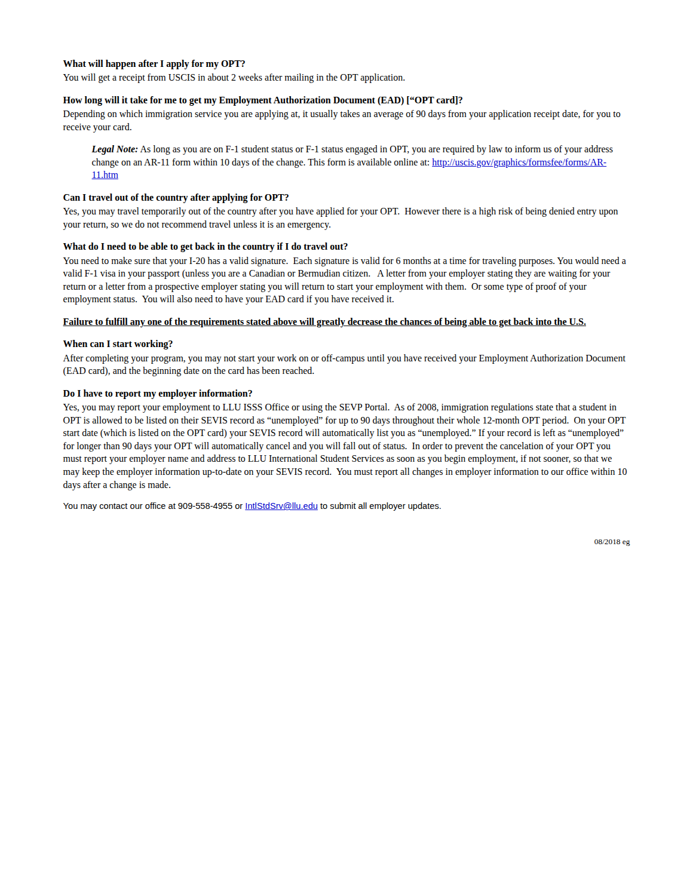What will happen after I apply for my OPT?
You will get a receipt from USCIS in about 2 weeks after mailing in the OPT application.
How long will it take for me to get my Employment Authorization Document (EAD) [“OPT card]?
Depending on which immigration service you are applying at, it usually takes an average of 90 days from your application receipt date, for you to receive your card.
Legal Note: As long as you are on F-1 student status or F-1 status engaged in OPT, you are required by law to inform us of your address change on an AR-11 form within 10 days of the change. This form is available online at: http://uscis.gov/graphics/formsfee/forms/AR-11.htm
Can I travel out of the country after applying for OPT?
Yes, you may travel temporarily out of the country after you have applied for your OPT. However there is a high risk of being denied entry upon your return, so we do not recommend travel unless it is an emergency.
What do I need to be able to get back in the country if I do travel out?
You need to make sure that your I-20 has a valid signature. Each signature is valid for 6 months at a time for traveling purposes. You would need a valid F-1 visa in your passport (unless you are a Canadian or Bermudian citizen. A letter from your employer stating they are waiting for your return or a letter from a prospective employer stating you will return to start your employment with them. Or some type of proof of your employment status. You will also need to have your EAD card if you have received it.
Failure to fulfill any one of the requirements stated above will greatly decrease the chances of being able to get back into the U.S.
When can I start working?
After completing your program, you may not start your work on or off-campus until you have received your Employment Authorization Document (EAD card), and the beginning date on the card has been reached.
Do I have to report my employer information?
Yes, you may report your employment to LLU ISSS Office or using the SEVP Portal. As of 2008, immigration regulations state that a student in OPT is allowed to be listed on their SEVIS record as “unemployed” for up to 90 days throughout their whole 12-month OPT period. On your OPT start date (which is listed on the OPT card) your SEVIS record will automatically list you as “unemployed.” If your record is left as “unemployed” for longer than 90 days your OPT will automatically cancel and you will fall out of status. In order to prevent the cancelation of your OPT you must report your employer name and address to LLU International Student Services as soon as you begin employment, if not sooner, so that we may keep the employer information up-to-date on your SEVIS record. You must report all changes in employer information to our office within 10 days after a change is made.
You may contact our office at 909-558-4955 or IntlStdSrv@llu.edu to submit all employer updates.
08/2018 eg